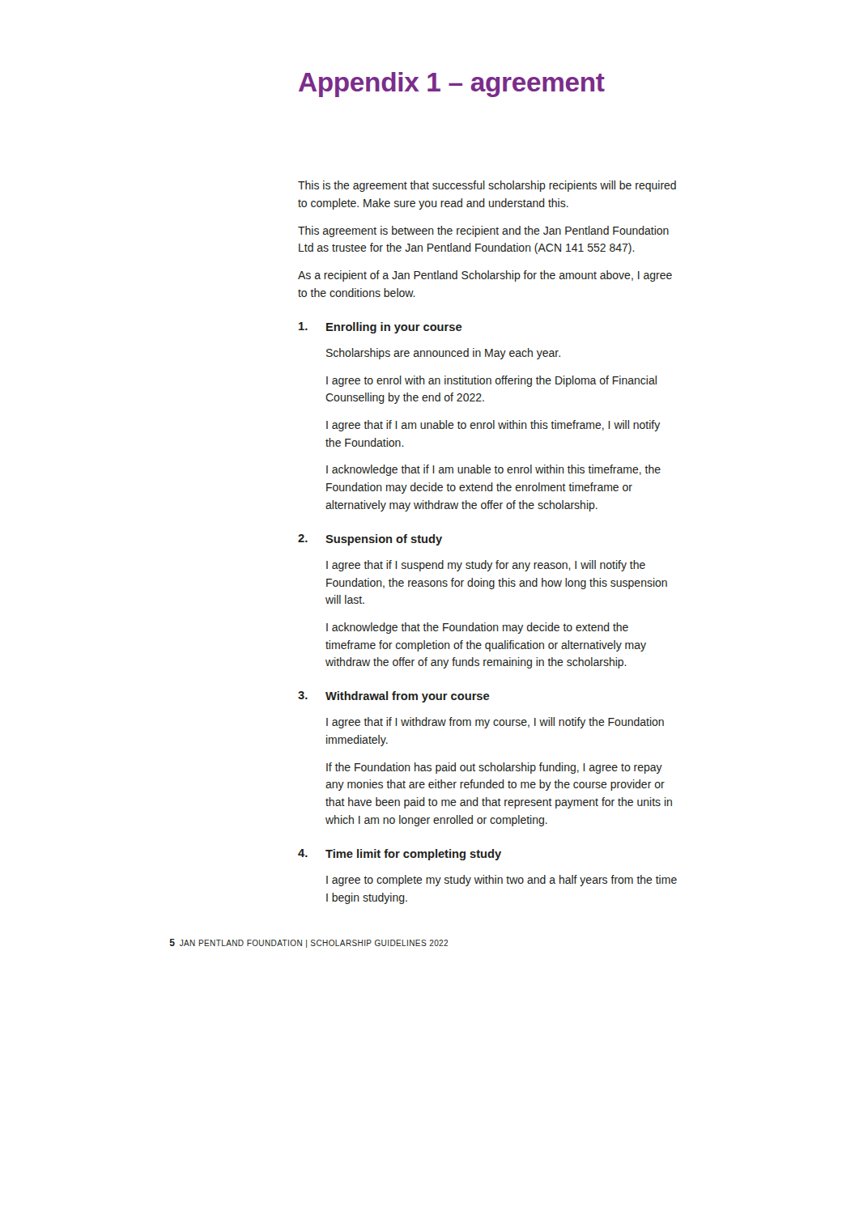Appendix 1 – agreement
This is the agreement that successful scholarship recipients will be required to complete. Make sure you read and understand this.
This agreement is between the recipient and the Jan Pentland Foundation Ltd as trustee for the Jan Pentland Foundation (ACN 141 552 847).
As a recipient of a Jan Pentland Scholarship for the amount above, I agree to the conditions below.
Enrolling in your course
Scholarships are announced in May each year.
I agree to enrol with an institution offering the Diploma of Financial Counselling by the end of 2022.
I agree that if I am unable to enrol within this timeframe, I will notify the Foundation.
I acknowledge that if I am unable to enrol within this timeframe, the Foundation may decide to extend the enrolment timeframe or alternatively may withdraw the offer of the scholarship.
Suspension of study
I agree that if I suspend my study for any reason, I will notify the Foundation, the reasons for doing this and how long this suspension will last.
I acknowledge that the Foundation may decide to extend the timeframe for completion of the qualification or alternatively may withdraw the offer of any funds remaining in the scholarship.
Withdrawal from your course
I agree that if I withdraw from my course, I will notify the Foundation immediately.
If the Foundation has paid out scholarship funding, I agree to repay any monies that are either refunded to me by the course provider or that have been paid to me and that represent payment for the units in which I am no longer enrolled or completing.
Time limit for completing study
I agree to complete my study within two and a half years from the time I begin studying.
5 JAN PENTLAND FOUNDATION | SCHOLARSHIP GUIDELINES 2022